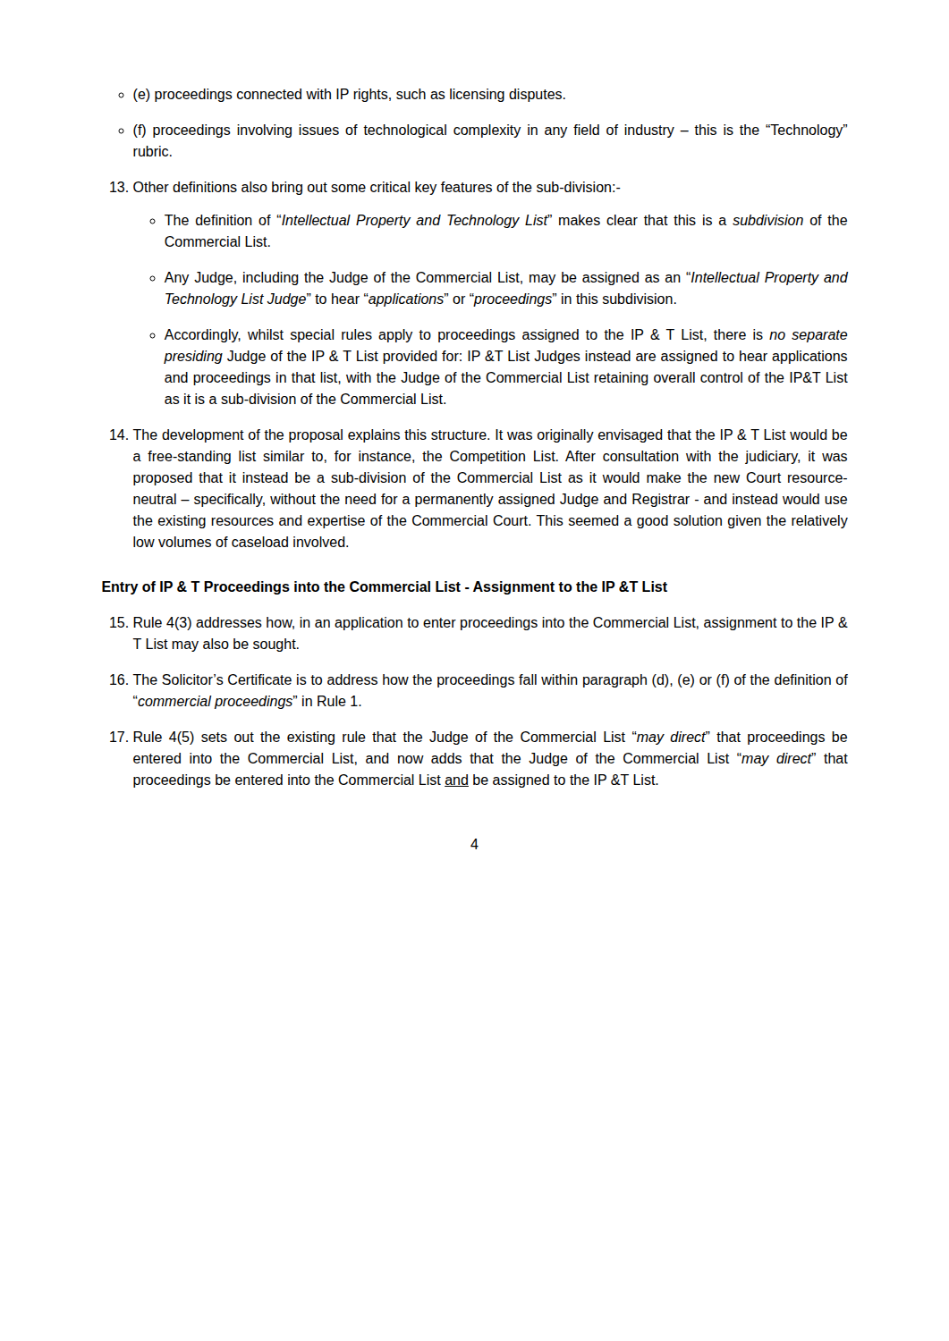(e) proceedings connected with IP rights, such as licensing disputes.
(f) proceedings involving issues of technological complexity in any field of industry – this is the “Technology” rubric.
Other definitions also bring out some critical key features of the sub-division:-
The definition of “Intellectual Property and Technology List” makes clear that this is a subdivision of the Commercial List.
Any Judge, including the Judge of the Commercial List, may be assigned as an “Intellectual Property and Technology List Judge” to hear “applications” or “proceedings” in this subdivision.
Accordingly, whilst special rules apply to proceedings assigned to the IP & T List, there is no separate presiding Judge of the IP & T List provided for: IP &T List Judges instead are assigned to hear applications and proceedings in that list, with the Judge of the Commercial List retaining overall control of the IP&T List as it is a sub-division of the Commercial List.
The development of the proposal explains this structure. It was originally envisaged that the IP & T List would be a free-standing list similar to, for instance, the Competition List. After consultation with the judiciary, it was proposed that it instead be a sub-division of the Commercial List as it would make the new Court resource-neutral – specifically, without the need for a permanently assigned Judge and Registrar - and instead would use the existing resources and expertise of the Commercial Court. This seemed a good solution given the relatively low volumes of caseload involved.
Entry of IP & T Proceedings into the Commercial List - Assignment to the IP &T List
Rule 4(3) addresses how, in an application to enter proceedings into the Commercial List, assignment to the IP & T List may also be sought.
The Solicitor’s Certificate is to address how the proceedings fall within paragraph (d), (e) or (f) of the definition of “commercial proceedings” in Rule 1.
Rule 4(5) sets out the existing rule that the Judge of the Commercial List “may direct” that proceedings be entered into the Commercial List, and now adds that the Judge of the Commercial List “may direct” that proceedings be entered into the Commercial List and be assigned to the IP &T List.
4